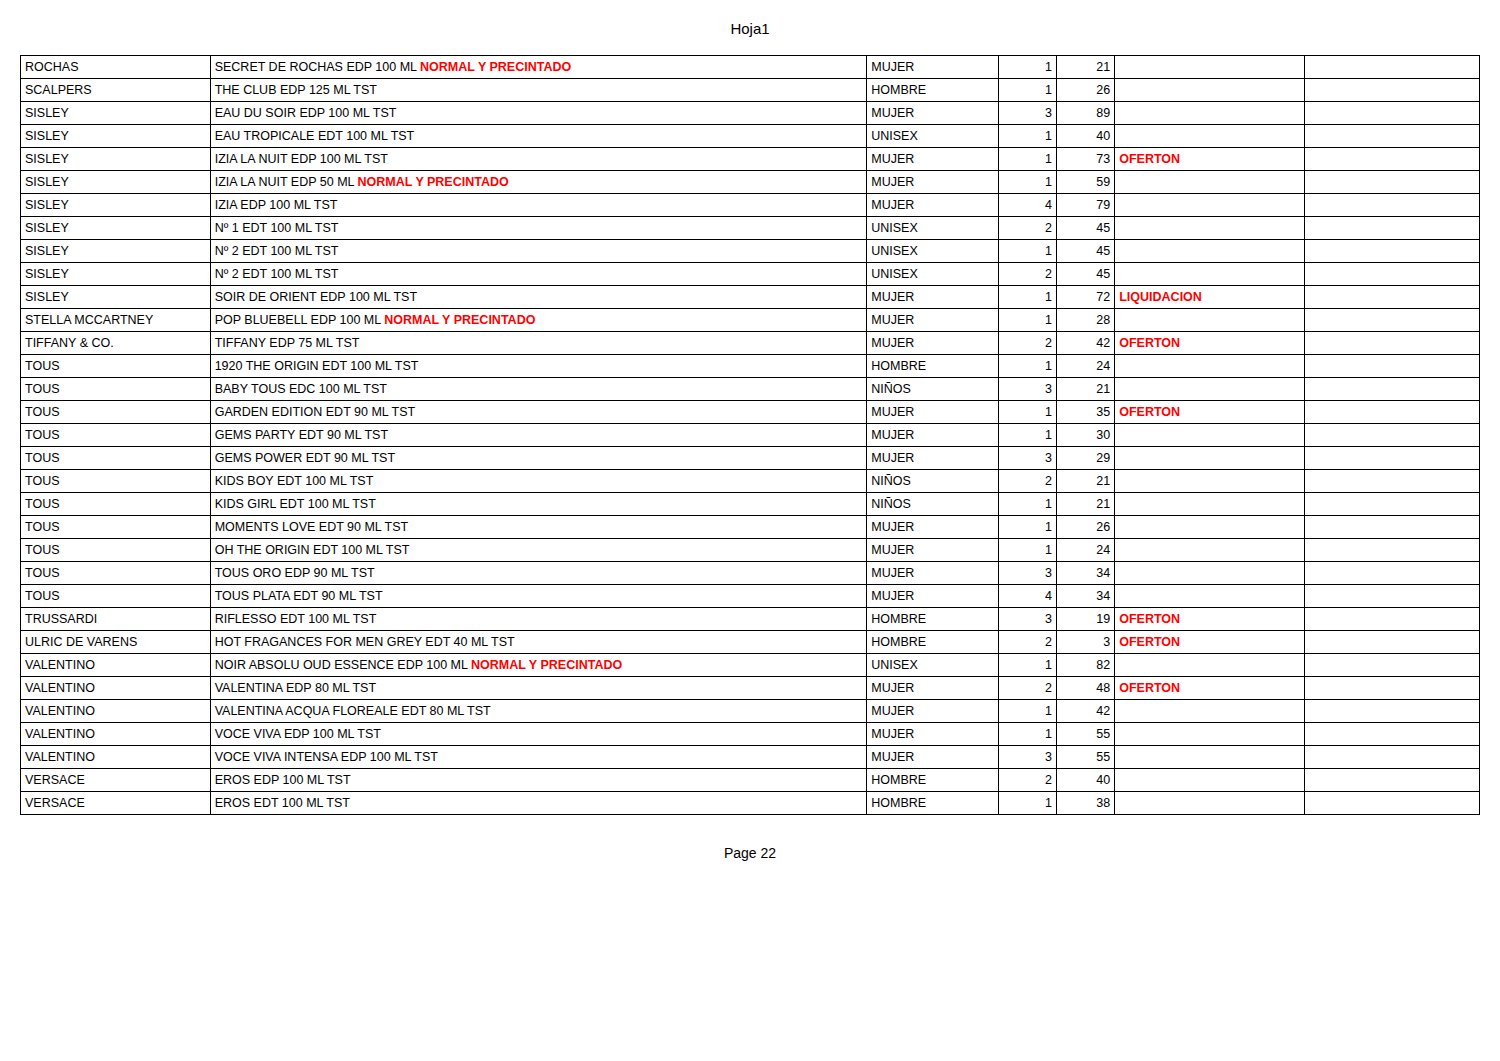Hoja1
| ROCHAS | SECRET DE ROCHAS EDP 100 ML NORMAL Y PRECINTADO | MUJER | 1 | 21 | | |
| SCALPERS | THE CLUB EDP 125 ML TST | HOMBRE | 1 | 26 | | |
| SISLEY | EAU DU SOIR EDP 100 ML TST | MUJER | 3 | 89 | | |
| SISLEY | EAU TROPICALE EDT 100 ML TST | UNISEX | 1 | 40 | | |
| SISLEY | IZIA LA NUIT EDP 100 ML TST | MUJER | 1 | 73 | OFERTON | |
| SISLEY | IZIA LA NUIT EDP 50 ML NORMAL Y PRECINTADO | MUJER | 1 | 59 | | |
| SISLEY | IZIA EDP 100 ML TST | MUJER | 4 | 79 | | |
| SISLEY | Nº 1 EDT 100 ML TST | UNISEX | 2 | 45 | | |
| SISLEY | Nº 2 EDT 100 ML TST | UNISEX | 1 | 45 | | |
| SISLEY | Nº 2 EDT 100 ML TST | UNISEX | 2 | 45 | | |
| SISLEY | SOIR DE ORIENT EDP 100 ML TST | MUJER | 1 | 72 | LIQUIDACION | |
| STELLA MCCARTNEY | POP BLUEBELL EDP 100 ML NORMAL Y PRECINTADO | MUJER | 1 | 28 | | |
| TIFFANY & CO. | TIFFANY EDP 75 ML TST | MUJER | 2 | 42 | OFERTON | |
| TOUS | 1920 THE ORIGIN EDT 100 ML TST | HOMBRE | 1 | 24 | | |
| TOUS | BABY TOUS EDC 100 ML TST | NIÑOS | 3 | 21 | | |
| TOUS | GARDEN EDITION EDT 90 ML TST | MUJER | 1 | 35 | OFERTON | |
| TOUS | GEMS PARTY EDT 90 ML TST | MUJER | 1 | 30 | | |
| TOUS | GEMS POWER EDT 90 ML TST | MUJER | 3 | 29 | | |
| TOUS | KIDS BOY EDT 100 ML TST | NIÑOS | 2 | 21 | | |
| TOUS | KIDS GIRL EDT 100 ML TST | NIÑOS | 1 | 21 | | |
| TOUS | MOMENTS LOVE EDT 90 ML TST | MUJER | 1 | 26 | | |
| TOUS | OH THE ORIGIN EDT 100 ML TST | MUJER | 1 | 24 | | |
| TOUS | TOUS ORO EDP 90 ML TST | MUJER | 3 | 34 | | |
| TOUS | TOUS PLATA EDT 90 ML TST | MUJER | 4 | 34 | | |
| TRUSSARDI | RIFLESSO EDT 100 ML TST | HOMBRE | 3 | 19 | OFERTON | |
| ULRIC DE VARENS | HOT FRAGANCES FOR MEN GREY EDT 40 ML TST | HOMBRE | 2 | 3 | OFERTON | |
| VALENTINO | NOIR ABSOLU OUD ESSENCE EDP 100 ML NORMAL Y PRECINTADO | UNISEX | 1 | 82 | | |
| VALENTINO | VALENTINA EDP 80 ML TST | MUJER | 2 | 48 | OFERTON | |
| VALENTINO | VALENTINA ACQUA FLOREALE EDT 80 ML TST | MUJER | 1 | 42 | | |
| VALENTINO | VOCE VIVA EDP 100 ML TST | MUJER | 1 | 55 | | |
| VALENTINO | VOCE VIVA INTENSA EDP 100 ML TST | MUJER | 3 | 55 | | |
| VERSACE | EROS EDP 100 ML TST | HOMBRE | 2 | 40 | | |
| VERSACE | EROS EDT 100 ML TST | HOMBRE | 1 | 38 | | |
Page 22